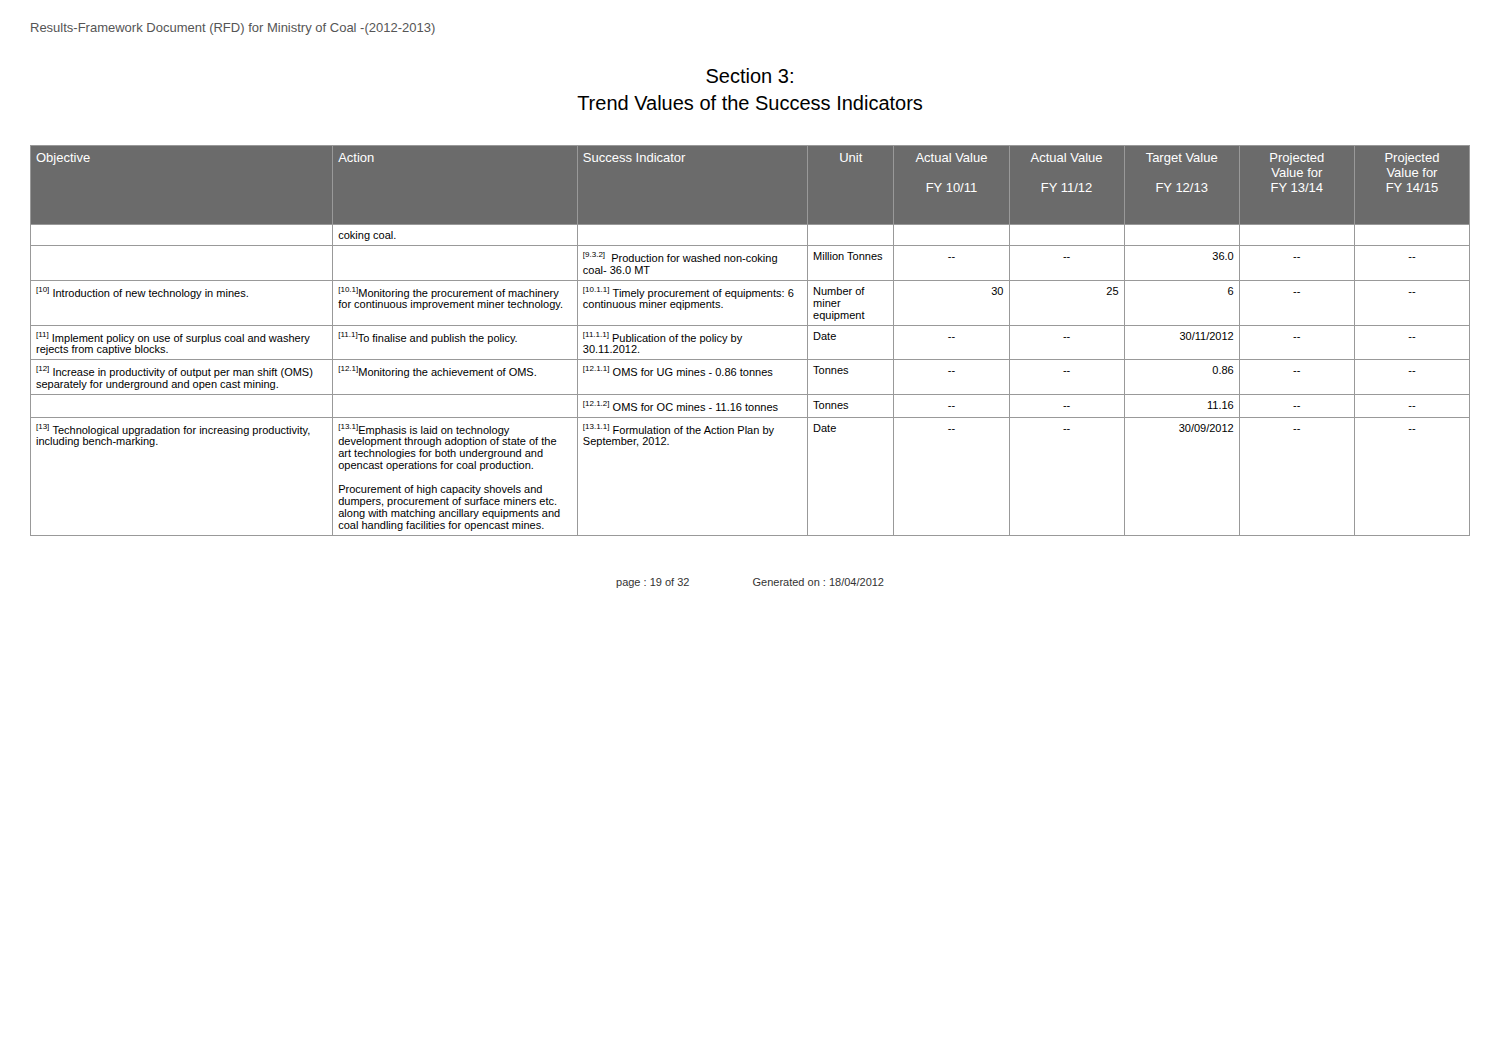Results-Framework Document (RFD) for Ministry of Coal -(2012-2013)
Section 3:
Trend Values of the Success Indicators
| Objective | Action | Success Indicator | Unit | Actual Value FY 10/11 | Actual Value FY 11/12 | Target Value FY 12/13 | Projected Value for FY 13/14 | Projected Value for FY 14/15 |
| --- | --- | --- | --- | --- | --- | --- | --- | --- |
| | coking coal. | | | | | | | |
| | | [9.3.2] Production for washed non-coking coal- 36.0 MT | Million Tonnes | -- | -- | 36.0 | -- | -- |
| [10] Introduction of new technology in mines. | [10.1] Monitoring the procurement of machinery for continuous improvement miner technology. | [10.1.1] Timely procurement of equipments: 6 continuous miner eqipments. | Number of miner equipment | 30 | 25 | 6 | -- | -- |
| [11] Implement policy on use of surplus coal and washery rejects from captive blocks. | [11.1] To finalise and publish the policy. | [11.1.1] Publication of the policy by 30.11.2012. | Date | -- | -- | 30/11/2012 | -- | -- |
| [12] Increase in productivity of output per man shift (OMS) separately for underground and open cast mining. | [12.1] Monitoring the achievement of OMS. | [12.1.1] OMS for UG mines - 0.86 tonnes | Tonnes | -- | -- | 0.86 | -- | -- |
| | | [12.1.2] OMS for OC mines - 11.16 tonnes | Tonnes | -- | -- | 11.16 | -- | -- |
| [13] Technological upgradation for increasing productivity, including bench-marking. | [13.1] Emphasis is laid on technology development through adoption of state of the art technologies for both underground and opencast operations for coal production. Procurement of high capacity shovels and dumpers, procurement of surface miners etc. along with matching ancillary equipments and coal handling facilities for opencast mines. | [13.1.1] Formulation of the Action Plan by September, 2012. | Date | -- | -- | 30/09/2012 | -- | -- |
page : 19 of 32 Generated on : 18/04/2012